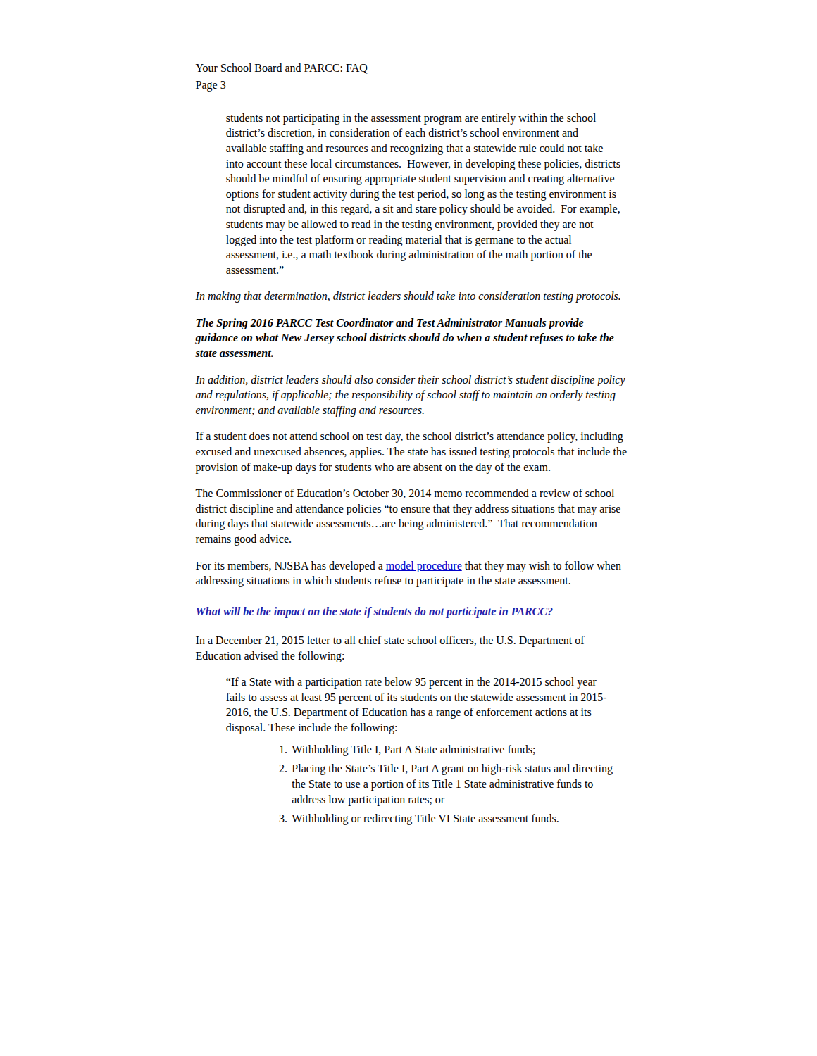Your School Board and PARCC: FAQ
Page 3
students not participating in the assessment program are entirely within the school district’s discretion, in consideration of each district’s school environment and available staffing and resources and recognizing that a statewide rule could not take into account these local circumstances. However, in developing these policies, districts should be mindful of ensuring appropriate student supervision and creating alternative options for student activity during the test period, so long as the testing environment is not disrupted and, in this regard, a sit and stare policy should be avoided. For example, students may be allowed to read in the testing environment, provided they are not logged into the test platform or reading material that is germane to the actual assessment, i.e., a math textbook during administration of the math portion of the assessment.”
In making that determination, district leaders should take into consideration testing protocols.
The Spring 2016 PARCC Test Coordinator and Test Administrator Manuals provide guidance on what New Jersey school districts should do when a student refuses to take the state assessment.
In addition, district leaders should also consider their school district’s student discipline policy and regulations, if applicable; the responsibility of school staff to maintain an orderly testing environment; and available staffing and resources.
If a student does not attend school on test day, the school district’s attendance policy, including excused and unexcused absences, applies. The state has issued testing protocols that include the provision of make-up days for students who are absent on the day of the exam.
The Commissioner of Education’s October 30, 2014 memo recommended a review of school district discipline and attendance policies “to ensure that they address situations that may arise during days that statewide assessments…are being administered.” That recommendation remains good advice.
For its members, NJSBA has developed a model procedure that they may wish to follow when addressing situations in which students refuse to participate in the state assessment.
What will be the impact on the state if students do not participate in PARCC?
In a December 21, 2015 letter to all chief state school officers, the U.S. Department of Education advised the following:
“If a State with a participation rate below 95 percent in the 2014-2015 school year fails to assess at least 95 percent of its students on the statewide assessment in 2015-2016, the U.S. Department of Education has a range of enforcement actions at its disposal. These include the following:
Withholding Title I, Part A State administrative funds;
Placing the State’s Title I, Part A grant on high-risk status and directing the State to use a portion of its Title 1 State administrative funds to address low participation rates; or
Withholding or redirecting Title VI State assessment funds.